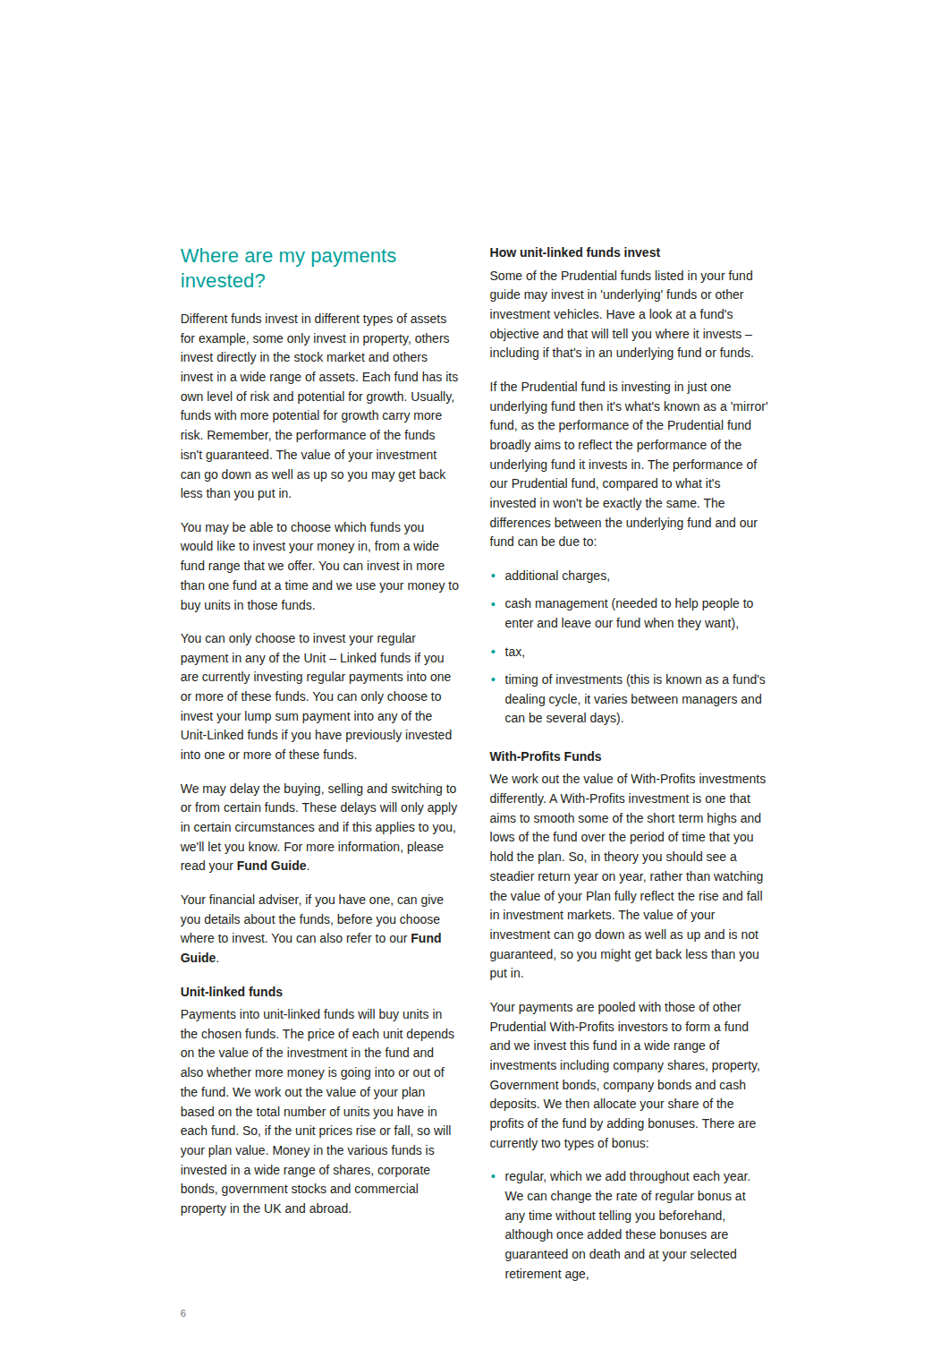Where are my payments invested?
Different funds invest in different types of assets for example, some only invest in property, others invest directly in the stock market and others invest in a wide range of assets. Each fund has its own level of risk and potential for growth. Usually, funds with more potential for growth carry more risk. Remember, the performance of the funds isn't guaranteed. The value of your investment can go down as well as up so you may get back less than you put in.
You may be able to choose which funds you would like to invest your money in, from a wide fund range that we offer. You can invest in more than one fund at a time and we use your money to buy units in those funds.
You can only choose to invest your regular payment in any of the Unit – Linked funds if you are currently investing regular payments into one or more of these funds. You can only choose to invest your lump sum payment into any of the Unit-Linked funds if you have previously invested into one or more of these funds.
We may delay the buying, selling and switching to or from certain funds. These delays will only apply in certain circumstances and if this applies to you, we'll let you know. For more information, please read your Fund Guide.
Your financial adviser, if you have one, can give you details about the funds, before you choose where to invest. You can also refer to our Fund Guide.
Unit-linked funds
Payments into unit-linked funds will buy units in the chosen funds. The price of each unit depends on the value of the investment in the fund and also whether more money is going into or out of the fund. We work out the value of your plan based on the total number of units you have in each fund. So, if the unit prices rise or fall, so will your plan value. Money in the various funds is invested in a wide range of shares, corporate bonds, government stocks and commercial property in the UK and abroad.
How unit-linked funds invest
Some of the Prudential funds listed in your fund guide may invest in 'underlying' funds or other investment vehicles. Have a look at a fund's objective and that will tell you where it invests – including if that's in an underlying fund or funds.
If the Prudential fund is investing in just one underlying fund then it's what's known as a 'mirror' fund, as the performance of the Prudential fund broadly aims to reflect the performance of the underlying fund it invests in. The performance of our Prudential fund, compared to what it's invested in won't be exactly the same. The differences between the underlying fund and our fund can be due to:
additional charges,
cash management (needed to help people to enter and leave our fund when they want),
tax,
timing of investments (this is known as a fund's dealing cycle, it varies between managers and can be several days).
With-Profits Funds
We work out the value of With-Profits investments differently. A With-Profits investment is one that aims to smooth some of the short term highs and lows of the fund over the period of time that you hold the plan. So, in theory you should see a steadier return year on year, rather than watching the value of your Plan fully reflect the rise and fall in investment markets. The value of your investment can go down as well as up and is not guaranteed, so you might get back less than you put in.
Your payments are pooled with those of other Prudential With-Profits investors to form a fund and we invest this fund in a wide range of investments including company shares, property, Government bonds, company bonds and cash deposits. We then allocate your share of the profits of the fund by adding bonuses. There are currently two types of bonus:
regular, which we add throughout each year. We can change the rate of regular bonus at any time without telling you beforehand, although once added these bonuses are guaranteed on death and at your selected retirement age,
6